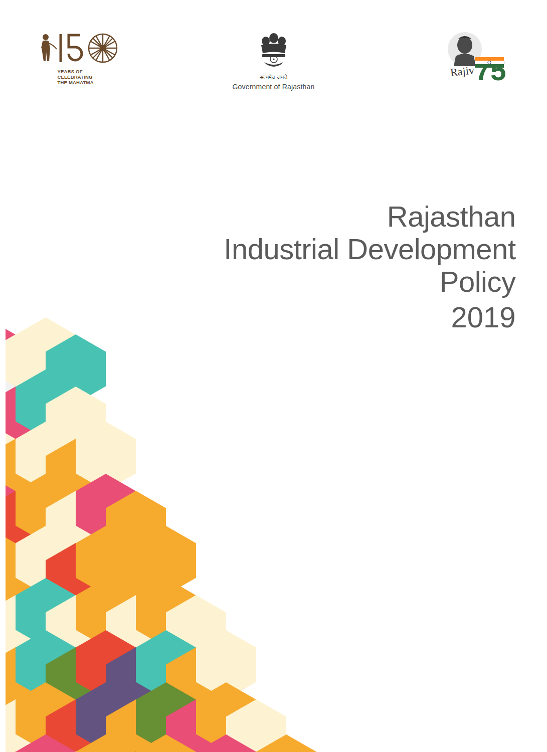YEARS OF
CELEBRATING
THE MAHATMA
सत्यमेव जयते
Government of Rajasthan
Rajiv 75
Rajasthan
Industrial Development
Policy
2019